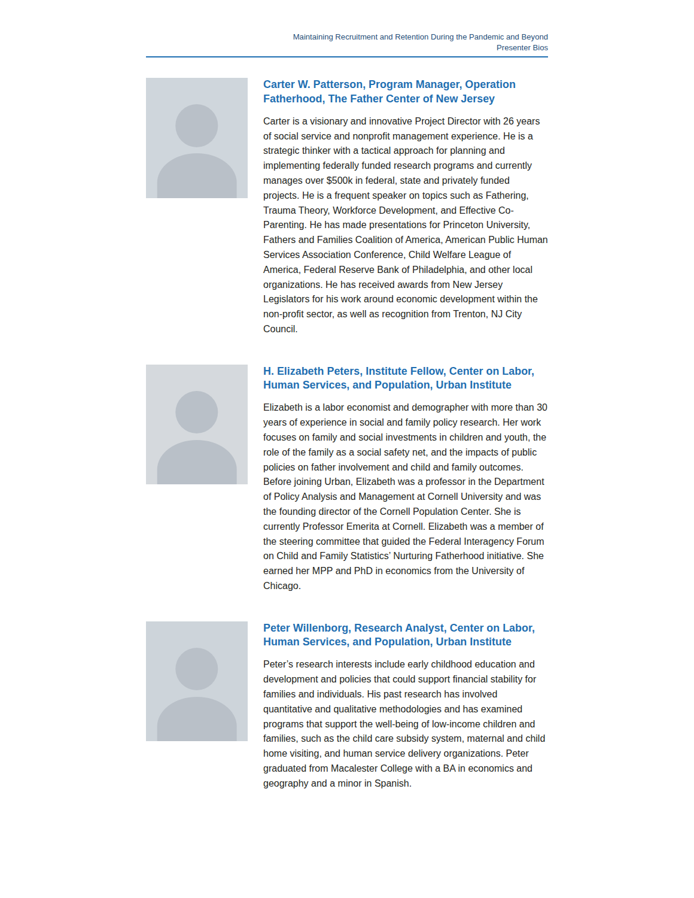Maintaining Recruitment and Retention During the Pandemic and Beyond Presenter Bios
Carter W. Patterson, Program Manager, Operation Fatherhood, The Father Center of New Jersey
Carter is a visionary and innovative Project Director with 26 years of social service and nonprofit management experience. He is a strategic thinker with a tactical approach for planning and implementing federally funded research programs and currently manages over $500k in federal, state and privately funded projects. He is a frequent speaker on topics such as Fathering, Trauma Theory, Workforce Development, and Effective Co-Parenting. He has made presentations for Princeton University, Fathers and Families Coalition of America, American Public Human Services Association Conference, Child Welfare League of America, Federal Reserve Bank of Philadelphia, and other local organizations. He has received awards from New Jersey Legislators for his work around economic development within the non-profit sector, as well as recognition from Trenton, NJ City Council.
H. Elizabeth Peters, Institute Fellow, Center on Labor, Human Services, and Population, Urban Institute
Elizabeth is a labor economist and demographer with more than 30 years of experience in social and family policy research. Her work focuses on family and social investments in children and youth, the role of the family as a social safety net, and the impacts of public policies on father involvement and child and family outcomes. Before joining Urban, Elizabeth was a professor in the Department of Policy Analysis and Management at Cornell University and was the founding director of the Cornell Population Center. She is currently Professor Emerita at Cornell. Elizabeth was a member of the steering committee that guided the Federal Interagency Forum on Child and Family Statistics’ Nurturing Fatherhood initiative. She earned her MPP and PhD in economics from the University of Chicago.
Peter Willenborg, Research Analyst, Center on Labor, Human Services, and Population, Urban Institute
Peter’s research interests include early childhood education and development and policies that could support financial stability for families and individuals. His past research has involved quantitative and qualitative methodologies and has examined programs that support the well-being of low-income children and families, such as the child care subsidy system, maternal and child home visiting, and human service delivery organizations. Peter graduated from Macalester College with a BA in economics and geography and a minor in Spanish.